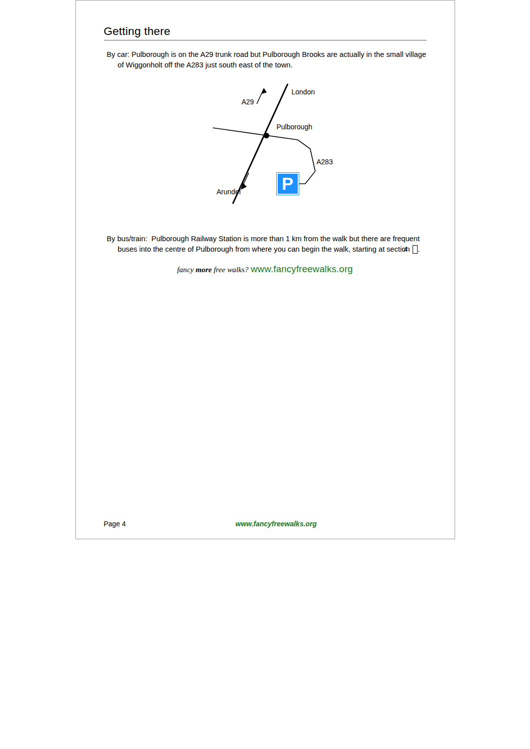Getting there
By car: Pulborough is on the A29 trunk road but Pulborough Brooks are actually in the small village of Wiggonholt off the A283 just south east of the town.
P
London
A29
Pulborough
A283
Arundel
By bus/train: Pulborough Railway Station is more than 1 km from the walk but there are frequent buses into the centre of Pulborough from where you can begin the walk, starting at section 4.
fancy more free walks? www.fancyfreewalks.org
Page 4
www.fancyfreewalks.org